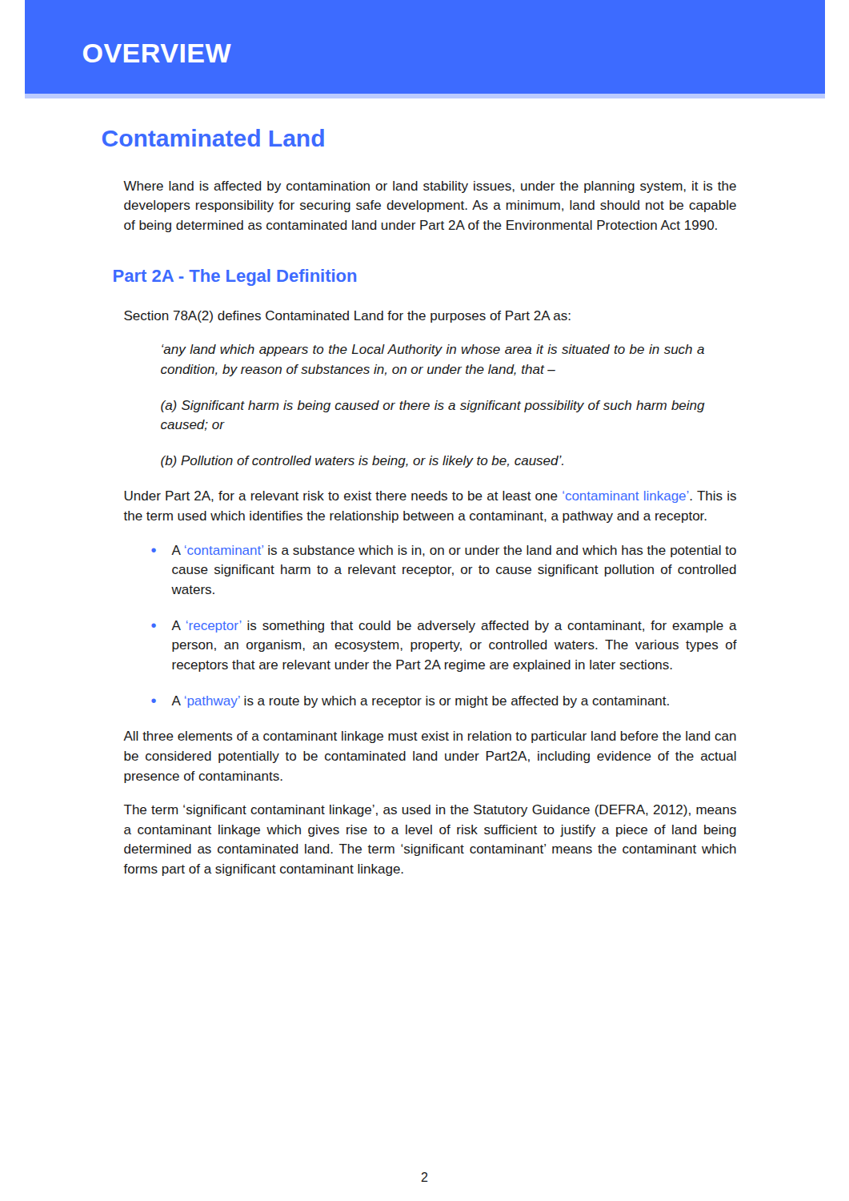OVERVIEW
Contaminated Land
Where land is affected by contamination or land stability issues, under the planning system, it is the developers responsibility for securing safe development. As a minimum, land should not be capable of being determined as contaminated land under Part 2A of the Environmental Protection Act 1990.
Part 2A - The Legal Definition
Section 78A(2) defines Contaminated Land for the purposes of Part 2A as:
‘any land which appears to the Local Authority in whose area it is situated to be in such a condition, by reason of substances in, on or under the land, that –
(a) Significant harm is being caused or there is a significant possibility of such harm being caused; or
(b) Pollution of controlled waters is being, or is likely to be, caused’.
Under Part 2A, for a relevant risk to exist there needs to be at least one ‘contaminant linkage’. This is the term used which identifies the relationship between a contaminant, a pathway and a receptor.
A ‘contaminant’ is a substance which is in, on or under the land and which has the potential to cause significant harm to a relevant receptor, or to cause significant pollution of controlled waters.
A ‘receptor’ is something that could be adversely affected by a contaminant, for example a person, an organism, an ecosystem, property, or controlled waters. The various types of receptors that are relevant under the Part 2A regime are explained in later sections.
A ‘pathway’ is a route by which a receptor is or might be affected by a contaminant.
All three elements of a contaminant linkage must exist in relation to particular land before the land can be considered potentially to be contaminated land under Part2A, including evidence of the actual presence of contaminants.
The term ‘significant contaminant linkage’, as used in the Statutory Guidance (DEFRA, 2012), means a contaminant linkage which gives rise to a level of risk sufficient to justify a piece of land being determined as contaminated land. The term ‘significant contaminant’ means the contaminant which forms part of a significant contaminant linkage.
2